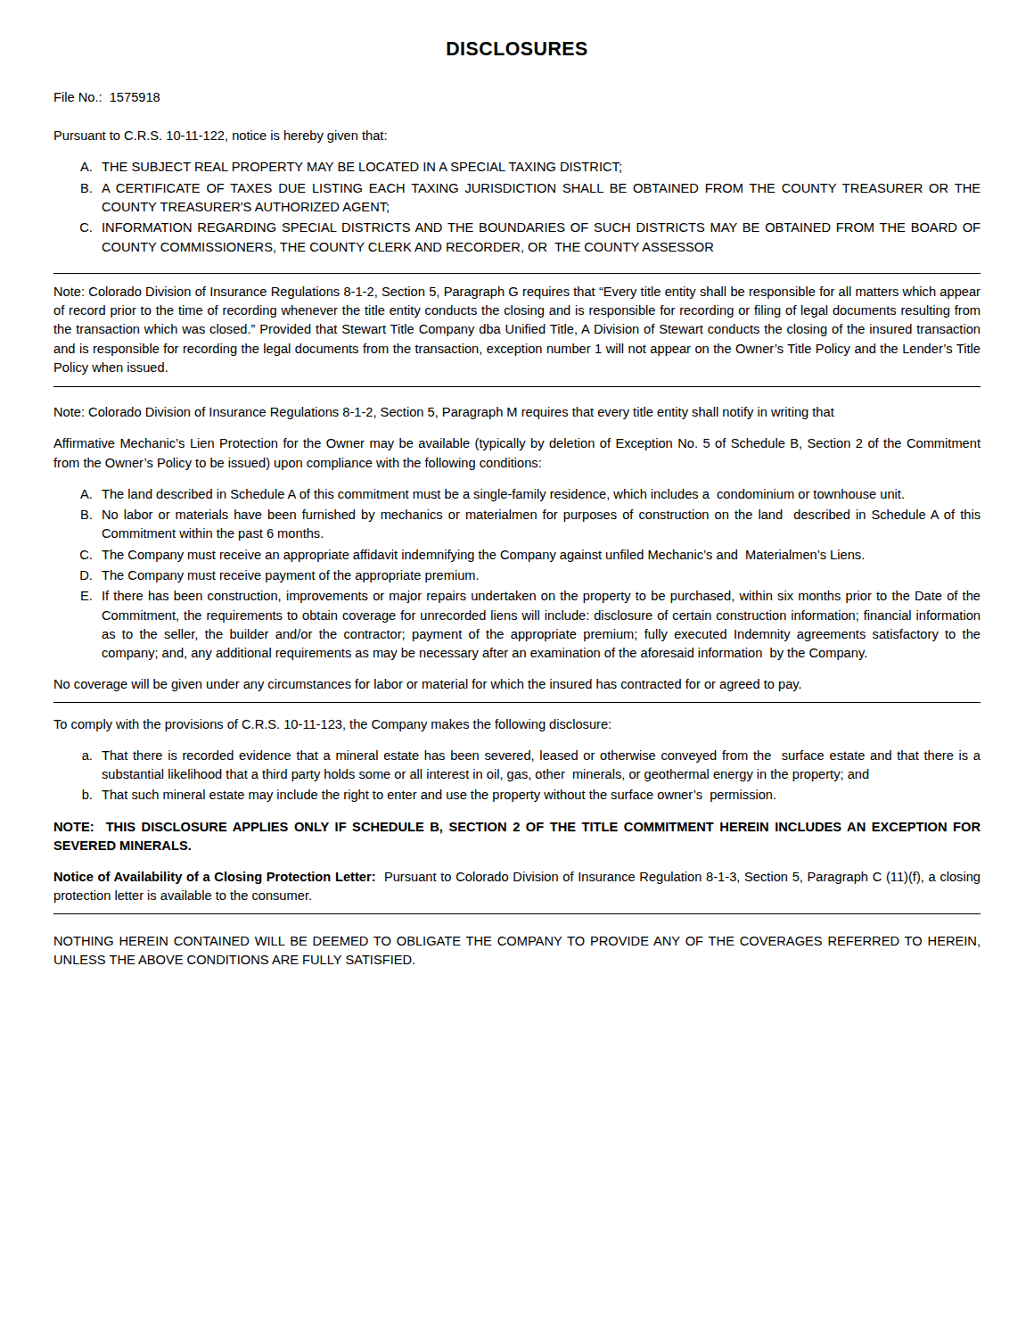DISCLOSURES
File No.: 1575918
Pursuant to C.R.S. 10-11-122, notice is hereby given that:
THE SUBJECT REAL PROPERTY MAY BE LOCATED IN A SPECIAL TAXING DISTRICT;
A CERTIFICATE OF TAXES DUE LISTING EACH TAXING JURISDICTION SHALL BE OBTAINED FROM THE COUNTY TREASURER OR THE COUNTY TREASURER'S AUTHORIZED AGENT;
INFORMATION REGARDING SPECIAL DISTRICTS AND THE BOUNDARIES OF SUCH DISTRICTS MAY BE OBTAINED FROM THE BOARD OF COUNTY COMMISSIONERS, THE COUNTY CLERK AND RECORDER, OR THE COUNTY ASSESSOR
Note: Colorado Division of Insurance Regulations 8-1-2, Section 5, Paragraph G requires that “Every title entity shall be responsible for all matters which appear of record prior to the time of recording whenever the title entity conducts the closing and is responsible for recording or filing of legal documents resulting from the transaction which was closed.” Provided that Stewart Title Company dba Unified Title, A Division of Stewart conducts the closing of the insured transaction and is responsible for recording the legal documents from the transaction, exception number 1 will not appear on the Owner’s Title Policy and the Lender’s Title Policy when issued.
Note: Colorado Division of Insurance Regulations 8-1-2, Section 5, Paragraph M requires that every title entity shall notify in writing that
Affirmative Mechanic’s Lien Protection for the Owner may be available (typically by deletion of Exception No. 5 of Schedule B, Section 2 of the Commitment from the Owner’s Policy to be issued) upon compliance with the following conditions:
The land described in Schedule A of this commitment must be a single-family residence, which includes a condominium or townhouse unit.
No labor or materials have been furnished by mechanics or materialmen for purposes of construction on the land described in Schedule A of this Commitment within the past 6 months.
The Company must receive an appropriate affidavit indemnifying the Company against unfiled Mechanic’s and Materialmen’s Liens.
The Company must receive payment of the appropriate premium.
If there has been construction, improvements or major repairs undertaken on the property to be purchased, within six months prior to the Date of the Commitment, the requirements to obtain coverage for unrecorded liens will include: disclosure of certain construction information; financial information as to the seller, the builder and/or the contractor; payment of the appropriate premium; fully executed Indemnity agreements satisfactory to the company; and, any additional requirements as may be necessary after an examination of the aforesaid information by the Company.
No coverage will be given under any circumstances for labor or material for which the insured has contracted for or agreed to pay.
To comply with the provisions of C.R.S. 10-11-123, the Company makes the following disclosure:
That there is recorded evidence that a mineral estate has been severed, leased or otherwise conveyed from the surface estate and that there is a substantial likelihood that a third party holds some or all interest in oil, gas, other minerals, or geothermal energy in the property; and
That such mineral estate may include the right to enter and use the property without the surface owner’s permission.
NOTE: THIS DISCLOSURE APPLIES ONLY IF SCHEDULE B, SECTION 2 OF THE TITLE COMMITMENT HEREIN INCLUDES AN EXCEPTION FOR SEVERED MINERALS.
Notice of Availability of a Closing Protection Letter: Pursuant to Colorado Division of Insurance Regulation 8-1-3, Section 5, Paragraph C (11)(f), a closing protection letter is available to the consumer.
NOTHING HEREIN CONTAINED WILL BE DEEMED TO OBLIGATE THE COMPANY TO PROVIDE ANY OF THE COVERAGES REFERRED TO HEREIN, UNLESS THE ABOVE CONDITIONS ARE FULLY SATISFIED.